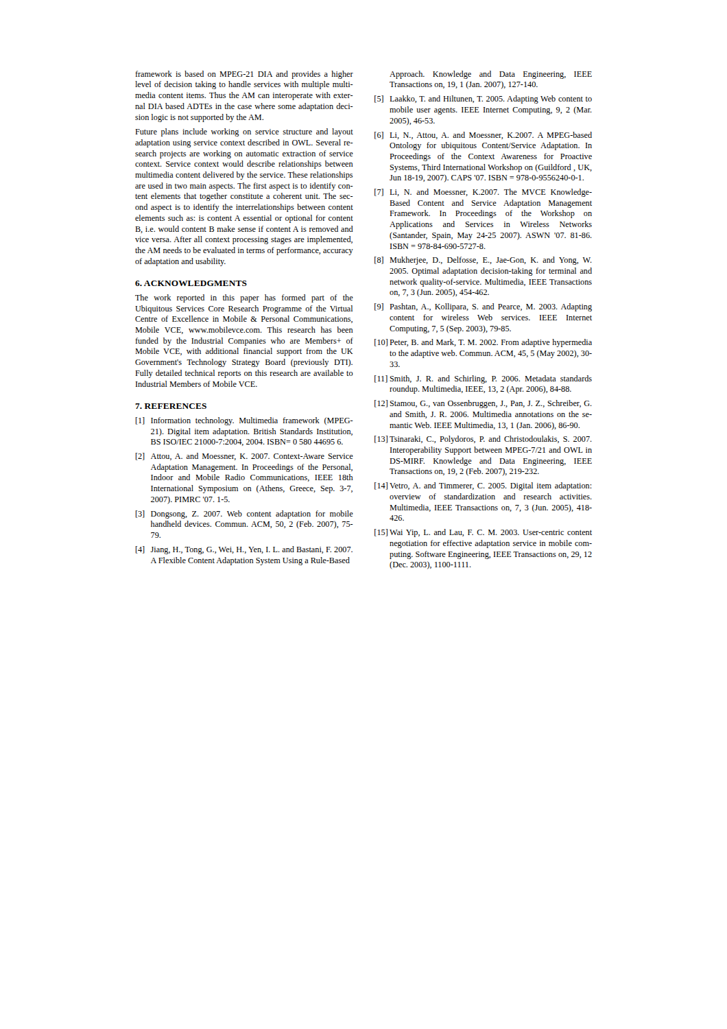framework is based on MPEG-21 DIA and provides a higher level of decision taking to handle services with multiple multimedia content items. Thus the AM can interoperate with external DIA based ADTEs in the case where some adaptation decision logic is not supported by the AM.
Future plans include working on service structure and layout adaptation using service context described in OWL. Several research projects are working on automatic extraction of service context. Service context would describe relationships between multimedia content delivered by the service. These relationships are used in two main aspects. The first aspect is to identify content elements that together constitute a coherent unit. The second aspect is to identify the interrelationships between content elements such as: is content A essential or optional for content B, i.e. would content B make sense if content A is removed and vice versa. After all context processing stages are implemented, the AM needs to be evaluated in terms of performance, accuracy of adaptation and usability.
6. Acknowledgments
The work reported in this paper has formed part of the Ubiquitous Services Core Research Programme of the Virtual Centre of Excellence in Mobile & Personal Communications, Mobile VCE, www.mobilevce.com. This research has been funded by the Industrial Companies who are Members+ of Mobile VCE, with additional financial support from the UK Government's Technology Strategy Board (previously DTI). Fully detailed technical reports on this research are available to Industrial Members of Mobile VCE.
7. References
Information technology. Multimedia framework (MPEG-21). Digital item adaptation. British Standards Institution, BS ISO/IEC 21000-7:2004, 2004. ISBN= 0 580 44695 6.
Attou, A. and Moessner, K. 2007. Context-Aware Service Adaptation Management. In Proceedings of the Personal, Indoor and Mobile Radio Communications, IEEE 18th International Symposium on (Athens, Greece, Sep. 3-7, 2007). PIMRC '07. 1-5.
Dongsong, Z. 2007. Web content adaptation for mobile handheld devices. Commun. ACM, 50, 2 (Feb. 2007), 75-79.
Jiang, H., Tong, G., Wei, H., Yen, I. L. and Bastani, F. 2007. A Flexible Content Adaptation System Using a Rule-Based
Approach. Knowledge and Data Engineering, IEEE Transactions on, 19, 1 (Jan. 2007), 127-140.
Laakko, T. and Hiltunen, T. 2005. Adapting Web content to mobile user agents. IEEE Internet Computing, 9, 2 (Mar. 2005), 46-53.
Li, N., Attou, A. and Moessner, K.2007. A MPEG-based Ontology for ubiquitous Content/Service Adaptation. In Proceedings of the Context Awareness for Proactive Systems, Third International Workshop on (Guildford , UK, Jun 18-19, 2007). CAPS '07. ISBN = 978-0-9556240-0-1.
Li, N. and Moessner, K.2007. The MVCE Knowledge-Based Content and Service Adaptation Management Framework. In Proceedings of the Workshop on Applications and Services in Wireless Networks (Santander, Spain, May 24-25 2007). ASWN '07. 81-86. ISBN = 978-84-690-5727-8.
Mukherjee, D., Delfosse, E., Jae-Gon, K. and Yong, W. 2005. Optimal adaptation decision-taking for terminal and network quality-of-service. Multimedia, IEEE Transactions on, 7, 3 (Jun. 2005), 454-462.
Pashtan, A., Kollipara, S. and Pearce, M. 2003. Adapting content for wireless Web services. IEEE Internet Computing, 7, 5 (Sep. 2003), 79-85.
Peter, B. and Mark, T. M. 2002. From adaptive hypermedia to the adaptive web. Commun. ACM, 45, 5 (May 2002), 30-33.
Smith, J. R. and Schirling, P. 2006. Metadata standards roundup. Multimedia, IEEE, 13, 2 (Apr. 2006), 84-88.
Stamou, G., van Ossenbruggen, J., Pan, J. Z., Schreiber, G. and Smith, J. R. 2006. Multimedia annotations on the semantic Web. IEEE Multimedia, 13, 1 (Jan. 2006), 86-90.
Tsinaraki, C., Polydoros, P. and Christodoulakis, S. 2007. Interoperability Support between MPEG-7/21 and OWL in DS-MIRF. Knowledge and Data Engineering, IEEE Transactions on, 19, 2 (Feb. 2007), 219-232.
Vetro, A. and Timmerer, C. 2005. Digital item adaptation: overview of standardization and research activities. Multimedia, IEEE Transactions on, 7, 3 (Jun. 2005), 418-426.
Wai Yip, L. and Lau, F. C. M. 2003. User-centric content negotiation for effective adaptation service in mobile computing. Software Engineering, IEEE Transactions on, 29, 12 (Dec. 2003), 1100-1111.